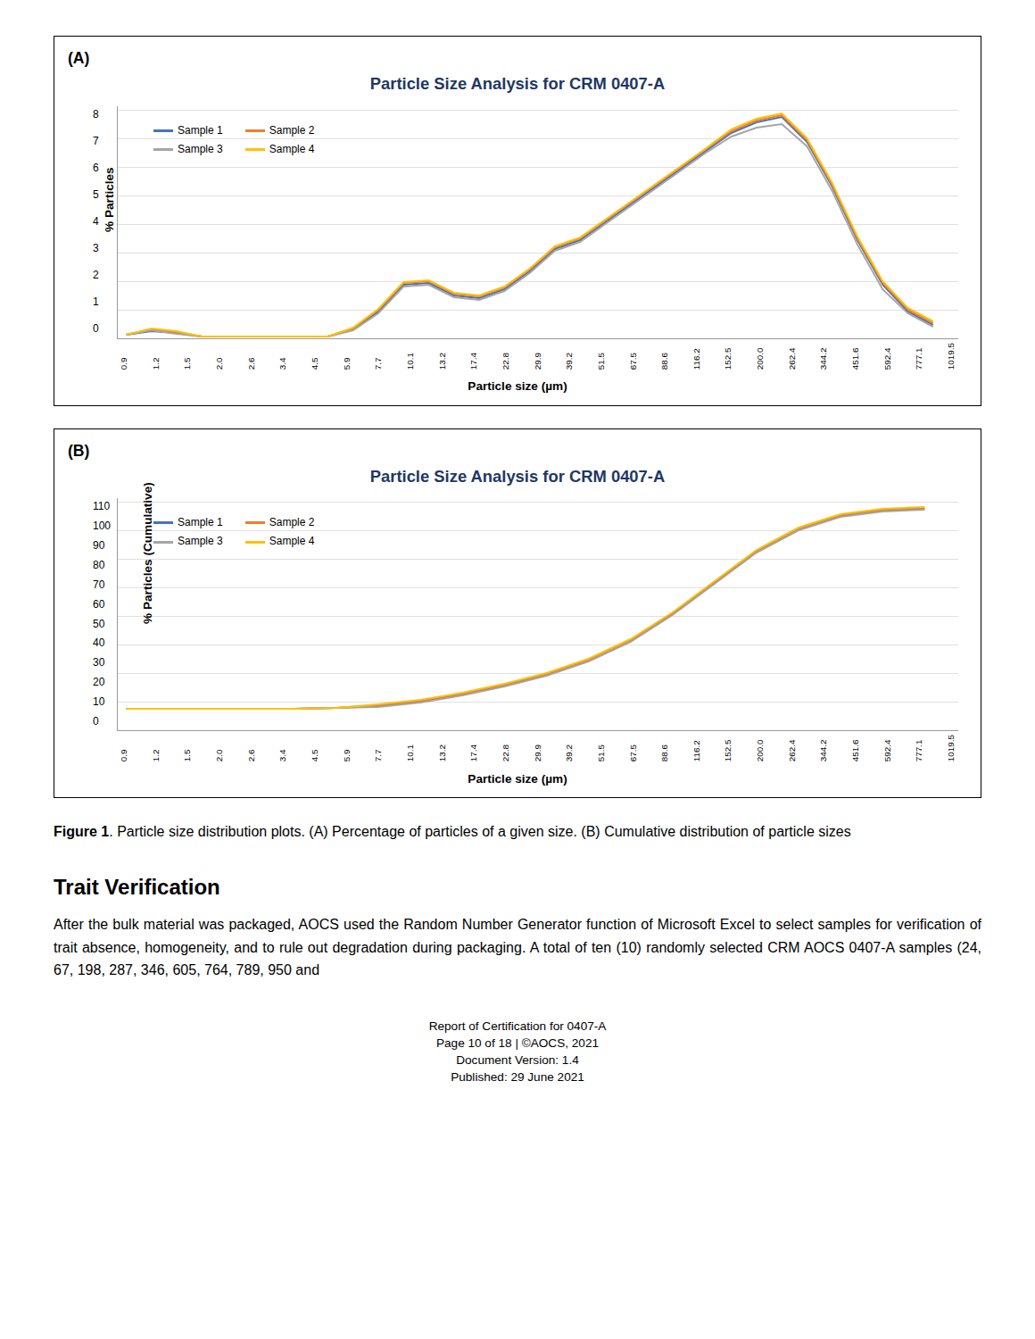(A)
Particle Size Analysis for CRM 0407-A
% Particles
876543210
Sample 1 Sample 2 Sample 3 Sample 4
0.91.21.52.02.63.44.55.97.710.113.217.422.829.939.251.567.588.6116.2152.5200.0262.4344.2451.6592.4777.11019.5
Particle size (µm)
(B)
Particle Size Analysis for CRM 0407-A
% Particles (Cumulative)
1101009080706050403020100
Sample 1 Sample 2 Sample 3 Sample 4
0.91.21.52.02.63.44.55.97.710.113.217.422.829.939.251.567.588.6116.2152.5200.0262.4344.2451.6592.4777.11019.5
Particle size (µm)
Figure 1. Particle size distribution plots. (A) Percentage of particles of a given size. (B) Cumulative distribution of particle sizes
Trait Verification
After the bulk material was packaged, AOCS used the Random Number Generator function of Microsoft Excel to select samples for verification of trait absence, homogeneity, and to rule out degradation during packaging. A total of ten (10) randomly selected CRM AOCS 0407-A samples (24, 67, 198, 287, 346, 605, 764, 789, 950 and
Report of Certification for 0407-A
Page 10 of 18 | ©AOCS, 2021
Document Version: 1.4
Published: 29 June 2021